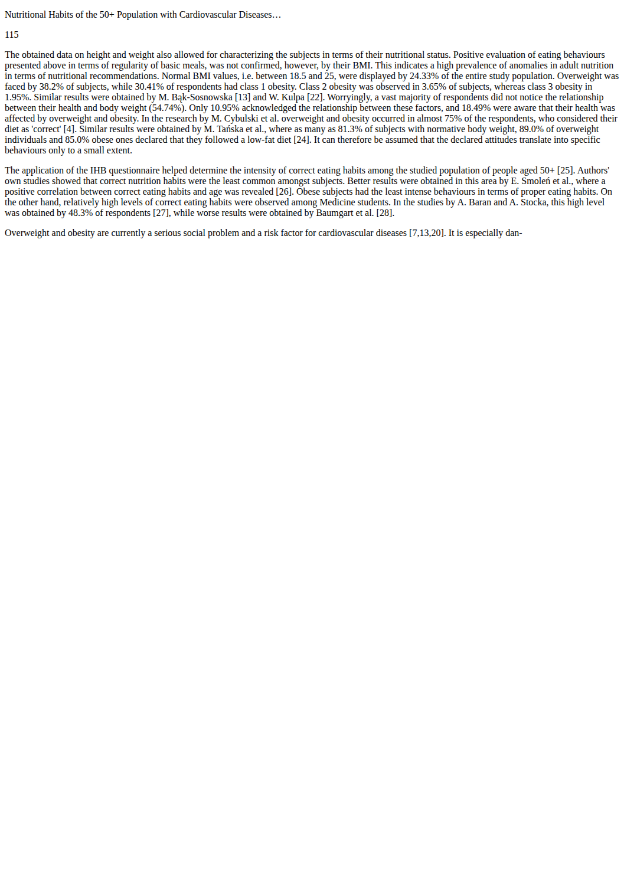Nutritional Habits of the 50+ Population with Cardiovascular Diseases…
115
The obtained data on height and weight also allowed for characterizing the subjects in terms of their nutritional status. Positive evaluation of eating behaviours presented above in terms of regularity of basic meals, was not confirmed, however, by their BMI. This indicates a high prevalence of anomalies in adult nutrition in terms of nutritional recommendations. Normal BMI values, i.e. between 18.5 and 25, were displayed by 24.33% of the entire study population. Overweight was faced by 38.2% of subjects, while 30.41% of respondents had class 1 obesity. Class 2 obesity was observed in 3.65% of subjects, whereas class 3 obesity in 1.95%. Similar results were obtained by M. Bąk-Sosnowska [13] and W. Kulpa [22]. Worryingly, a vast majority of respondents did not notice the relationship between their health and body weight (54.74%). Only 10.95% acknowledged the relationship between these factors, and 18.49% were aware that their health was affected by overweight and obesity. In the research by M. Cybulski et al. overweight and obesity occurred in almost 75% of the respondents, who considered their diet as 'correct' [4]. Similar results were obtained by M. Tańska et al., where as many as 81.3% of subjects with normative body weight, 89.0% of overweight individuals and 85.0% obese ones declared that they followed a low-fat diet [24]. It can therefore be assumed that the declared attitudes translate into specific behaviours only to a small extent.
The application of the IHB questionnaire helped determine the intensity of correct eating habits among the studied population of people aged 50+ [25]. Authors' own studies showed that correct nutrition habits were the least common amongst subjects. Better results were obtained in this area by E. Smoleń et al., where a positive correlation between correct eating habits and age was revealed [26]. Obese subjects had the least intense behaviours in terms of proper eating habits. On the other hand, relatively high levels of correct eating habits were observed among Medicine students. In the studies by A. Baran and A. Stocka, this high level was obtained by 48.3% of respondents [27], while worse results were obtained by Baumgart et al. [28].
Overweight and obesity are currently a serious social problem and a risk factor for cardiovascular diseases [7,13,20]. It is especially dan-